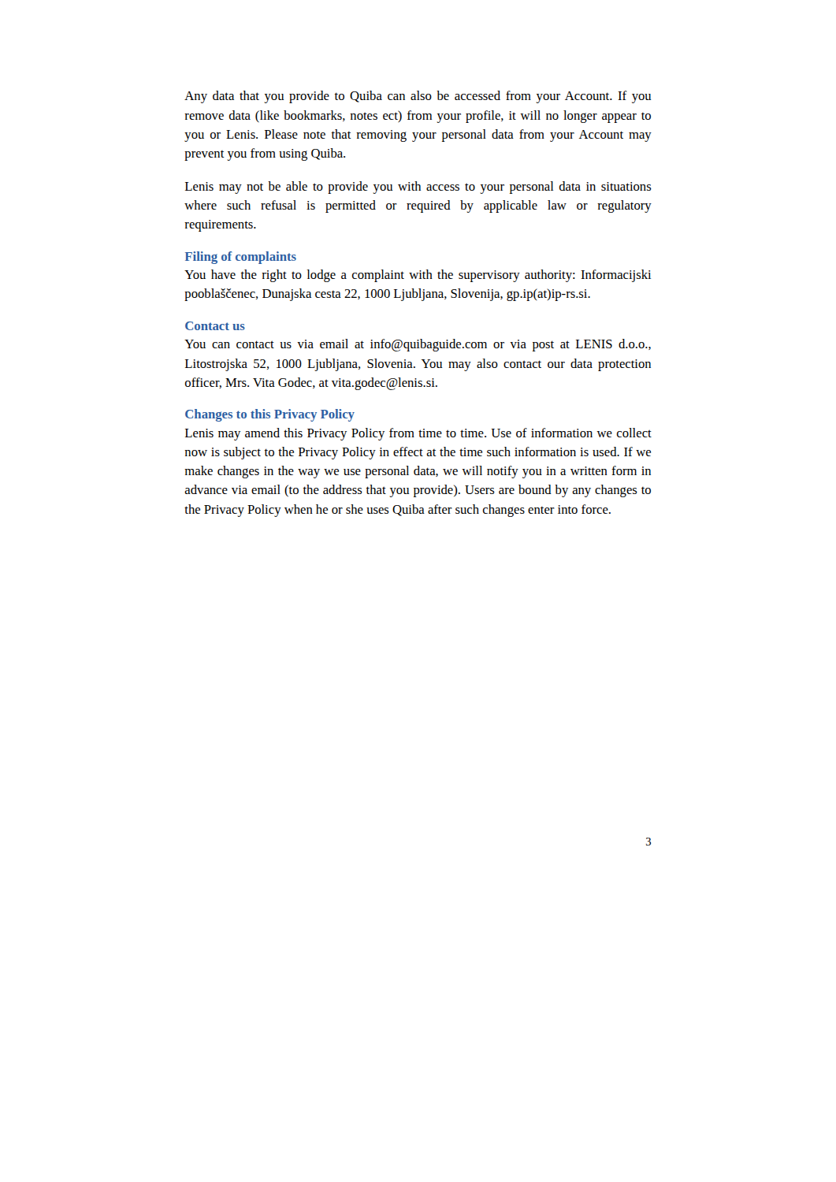Any data that you provide to Quiba can also be accessed from your Account. If you remove data (like bookmarks, notes ect) from your profile, it will no longer appear to you or Lenis. Please note that removing your personal data from your Account may prevent you from using Quiba.
Lenis may not be able to provide you with access to your personal data in situations where such refusal is permitted or required by applicable law or regulatory requirements.
Filing of complaints
You have the right to lodge a complaint with the supervisory authority: Informacijski pooblaščenec, Dunajska cesta 22, 1000 Ljubljana, Slovenija, gp.ip(at)ip-rs.si.
Contact us
You can contact us via email at info@quibaguide.com or via post at LENIS d.o.o., Litostrojska 52, 1000 Ljubljana, Slovenia. You may also contact our data protection officer, Mrs. Vita Godec, at vita.godec@lenis.si.
Changes to this Privacy Policy
Lenis may amend this Privacy Policy from time to time. Use of information we collect now is subject to the Privacy Policy in effect at the time such information is used. If we make changes in the way we use personal data, we will notify you in a written form in advance via email (to the address that you provide). Users are bound by any changes to the Privacy Policy when he or she uses Quiba after such changes enter into force.
3